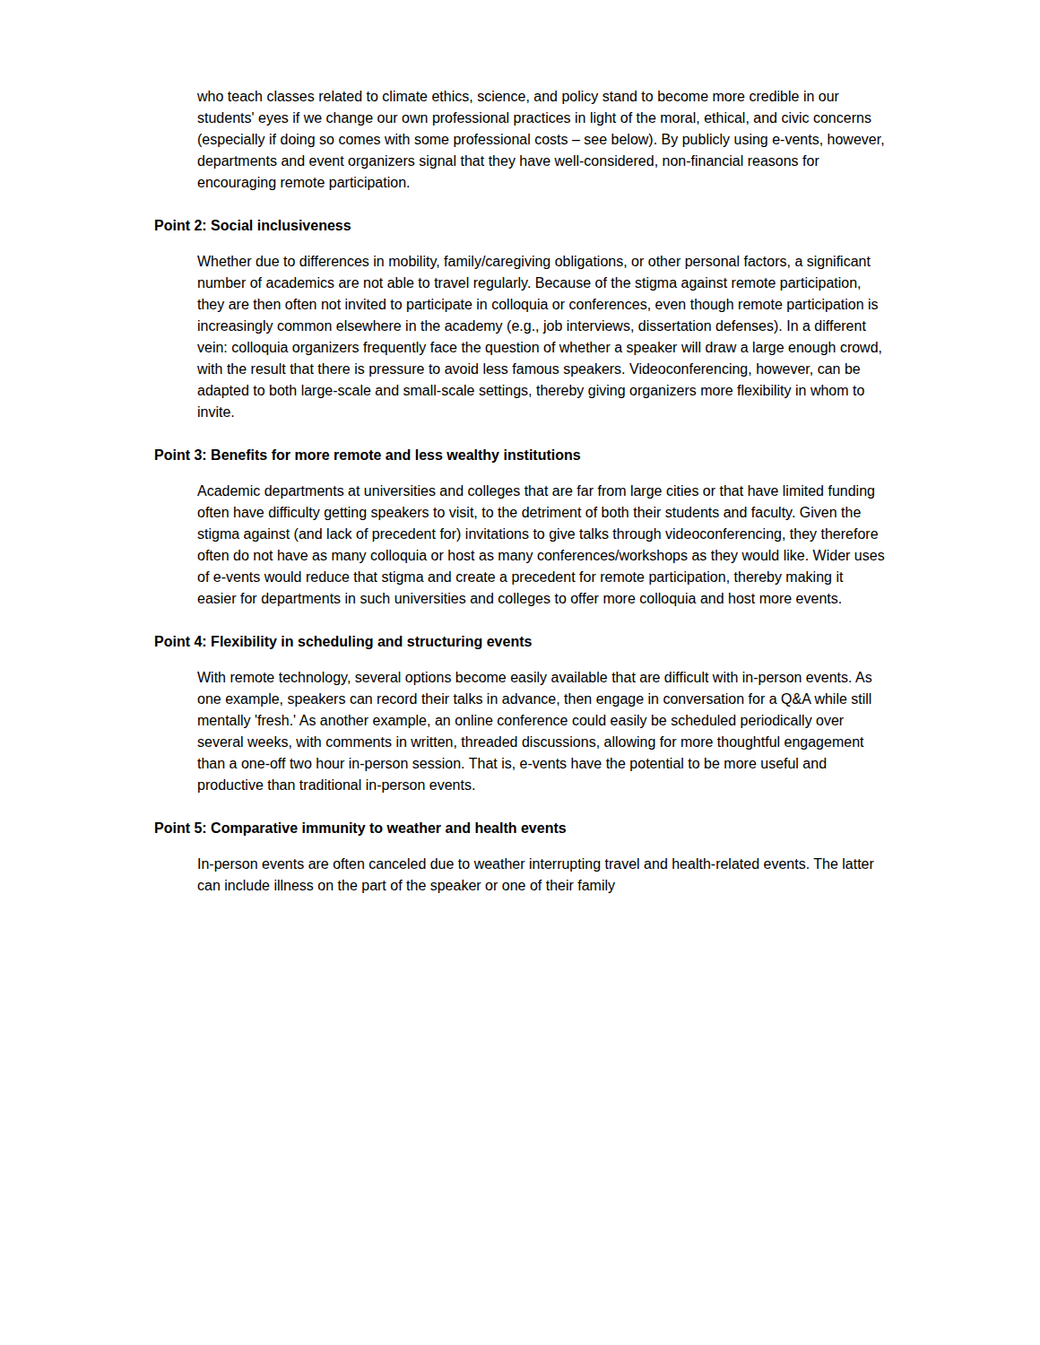who teach classes related to climate ethics, science, and policy stand to become more credible in our students' eyes if we change our own professional practices in light of the moral, ethical, and civic concerns (especially if doing so comes with some professional costs – see below). By publicly using e-vents, however, departments and event organizers signal that they have well-considered, non-financial reasons for encouraging remote participation.
Point 2: Social inclusiveness
Whether due to differences in mobility, family/caregiving obligations, or other personal factors, a significant number of academics are not able to travel regularly. Because of the stigma against remote participation, they are then often not invited to participate in colloquia or conferences, even though remote participation is increasingly common elsewhere in the academy (e.g., job interviews, dissertation defenses). In a different vein: colloquia organizers frequently face the question of whether a speaker will draw a large enough crowd, with the result that there is pressure to avoid less famous speakers. Videoconferencing, however, can be adapted to both large-scale and small-scale settings, thereby giving organizers more flexibility in whom to invite.
Point 3: Benefits for more remote and less wealthy institutions
Academic departments at universities and colleges that are far from large cities or that have limited funding often have difficulty getting speakers to visit, to the detriment of both their students and faculty. Given the stigma against (and lack of precedent for) invitations to give talks through videoconferencing, they therefore often do not have as many colloquia or host as many conferences/workshops as they would like. Wider uses of e-vents would reduce that stigma and create a precedent for remote participation, thereby making it easier for departments in such universities and colleges to offer more colloquia and host more events.
Point 4: Flexibility in scheduling and structuring events
With remote technology, several options become easily available that are difficult with in-person events. As one example, speakers can record their talks in advance, then engage in conversation for a Q&A while still mentally 'fresh.' As another example, an online conference could easily be scheduled periodically over several weeks, with comments in written, threaded discussions, allowing for more thoughtful engagement than a one-off two hour in-person session. That is, e-vents have the potential to be more useful and productive than traditional in-person events.
Point 5: Comparative immunity to weather and health events
In-person events are often canceled due to weather interrupting travel and health-related events. The latter can include illness on the part of the speaker or one of their family